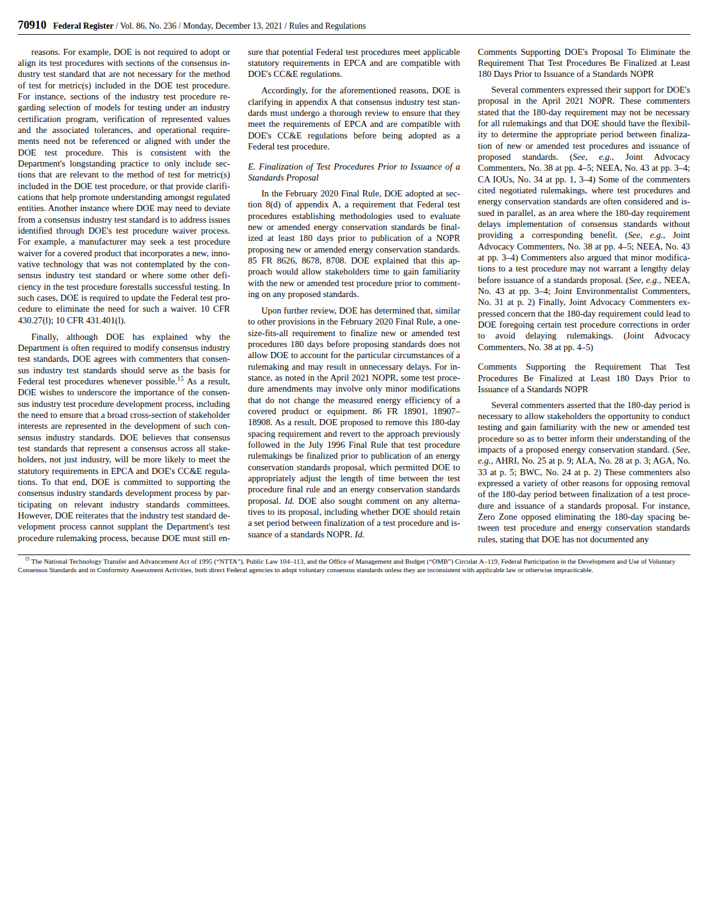70910 Federal Register / Vol. 86, No. 236 / Monday, December 13, 2021 / Rules and Regulations
reasons. For example, DOE is not required to adopt or align its test procedures with sections of the consensus industry test standard that are not necessary for the method of test for metric(s) included in the DOE test procedure. For instance, sections of the industry test procedure regarding selection of models for testing under an industry certification program, verification of represented values and the associated tolerances, and operational requirements need not be referenced or aligned with under the DOE test procedure. This is consistent with the Department's longstanding practice to only include sections that are relevant to the method of test for metric(s) included in the DOE test procedure, or that provide clarifications that help promote understanding amongst regulated entities. Another instance where DOE may need to deviate from a consensus industry test standard is to address issues identified through DOE's test procedure waiver process. For example, a manufacturer may seek a test procedure waiver for a covered product that incorporates a new, innovative technology that was not contemplated by the consensus industry test standard or where some other deficiency in the test procedure forestalls successful testing. In such cases, DOE is required to update the Federal test procedure to eliminate the need for such a waiver. 10 CFR 430.27(l); 10 CFR 431.401(l).
Finally, although DOE has explained why the Department is often required to modify consensus industry test standards, DOE agrees with commenters that consensus industry test standards should serve as the basis for Federal test procedures whenever possible.15 As a result, DOE wishes to underscore the importance of the consensus industry test procedure development process, including the need to ensure that a broad cross-section of stakeholder interests are represented in the development of such consensus industry standards. DOE believes that consensus test standards that represent a consensus across all stakeholders, not just industry, will be more likely to meet the statutory requirements in EPCA and DOE's CC&E regulations. To that end, DOE is committed to supporting the consensus industry standards development process by participating on relevant industry standards committees. However, DOE reiterates that the industry test standard development process cannot supplant the Department's test procedure rulemaking process, because DOE must still ensure that potential Federal test procedures meet applicable statutory requirements in EPCA and are compatible with DOE's CC&E regulations.
Accordingly, for the aforementioned reasons, DOE is clarifying in appendix A that consensus industry test standards must undergo a thorough review to ensure that they meet the requirements of EPCA and are compatible with DOE's CC&E regulations before being adopted as a Federal test procedure.
E. Finalization of Test Procedures Prior to Issuance of a Standards Proposal
In the February 2020 Final Rule, DOE adopted at section 8(d) of appendix A, a requirement that Federal test procedures establishing methodologies used to evaluate new or amended energy conservation standards be finalized at least 180 days prior to publication of a NOPR proposing new or amended energy conservation standards. 85 FR 8626, 8678, 8708. DOE explained that this approach would allow stakeholders time to gain familiarity with the new or amended test procedure prior to commenting on any proposed standards.
Upon further review, DOE has determined that, similar to other provisions in the February 2020 Final Rule, a one-size-fits-all requirement to finalize new or amended test procedures 180 days before proposing standards does not allow DOE to account for the particular circumstances of a rulemaking and may result in unnecessary delays. For instance, as noted in the April 2021 NOPR, some test procedure amendments may involve only minor modifications that do not change the measured energy efficiency of a covered product or equipment. 86 FR 18901, 18907–18908. As a result, DOE proposed to remove this 180-day spacing requirement and revert to the approach previously followed in the July 1996 Final Rule that test procedure rulemakings be finalized prior to publication of an energy conservation standards proposal, which permitted DOE to appropriately adjust the length of time between the test procedure final rule and an energy conservation standards proposal. Id. DOE also sought comment on any alternatives to its proposal, including whether DOE should retain a set period between finalization of a test procedure and issuance of a standards NOPR. Id.
Comments Supporting DOE's Proposal To Eliminate the Requirement That Test Procedures Be Finalized at Least 180 Days Prior to Issuance of a Standards NOPR
Several commenters expressed their support for DOE's proposal in the April 2021 NOPR. These commenters stated that the 180-day requirement may not be necessary for all rulemakings and that DOE should have the flexibility to determine the appropriate period between finalization of new or amended test procedures and issuance of proposed standards. (See, e.g., Joint Advocacy Commenters, No. 38 at pp. 4–5; NEEA, No. 43 at pp. 3–4; CA IOUs, No. 34 at pp. 1, 3–4) Some of the commenters cited negotiated rulemakings, where test procedures and energy conservation standards are often considered and issued in parallel, as an area where the 180-day requirement delays implementation of consensus standards without providing a corresponding benefit. (See, e.g., Joint Advocacy Commenters, No. 38 at pp. 4–5; NEEA, No. 43 at pp. 3–4) Commenters also argued that minor modifications to a test procedure may not warrant a lengthy delay before issuance of a standards proposal. (See, e.g., NEEA, No. 43 at pp. 3–4; Joint Environmentalist Commenters, No. 31 at p. 2) Finally, Joint Advocacy Commenters expressed concern that the 180-day requirement could lead to DOE foregoing certain test procedure corrections in order to avoid delaying rulemakings. (Joint Advocacy Commenters, No. 38 at pp. 4–5)
Comments Supporting the Requirement That Test Procedures Be Finalized at Least 180 Days Prior to Issuance of a Standards NOPR
Several commenters asserted that the 180-day period is necessary to allow stakeholders the opportunity to conduct testing and gain familiarity with the new or amended test procedure so as to better inform their understanding of the impacts of a proposed energy conservation standard. (See, e.g., AHRI, No. 25 at p. 9; ALA, No. 28 at p. 3; AGA, No. 33 at p. 5; BWC, No. 24 at p. 2) These commenters also expressed a variety of other reasons for opposing removal of the 180-day period between finalization of a test procedure and issuance of a standards proposal. For instance, Zero Zone opposed eliminating the 180-day spacing between test procedure and energy conservation standards rules, stating that DOE has not documented any
15 The National Technology Transfer and Advancement Act of 1995 (“NTTA”), Public Law 104–113, and the Office of Management and Budget (“OMB”) Circular A–119, Federal Participation in the Development and Use of Voluntary Consensus Standards and in Conformity Assessment Activities, both direct Federal agencies to adopt voluntary consensus standards unless they are inconsistent with applicable law or otherwise impracticable.